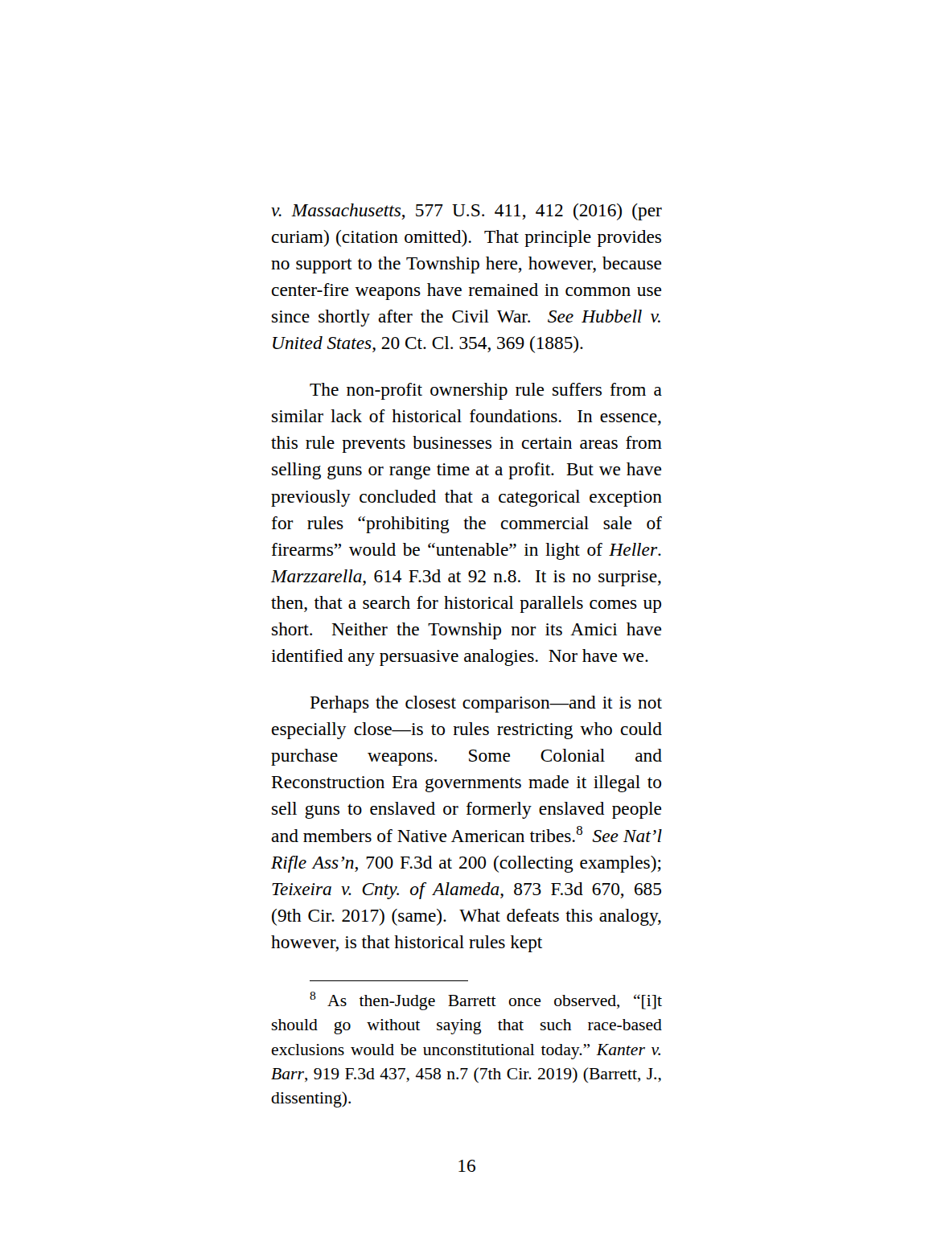v. Massachusetts, 577 U.S. 411, 412 (2016) (per curiam) (citation omitted). That principle provides no support to the Township here, however, because center-fire weapons have remained in common use since shortly after the Civil War. See Hubbell v. United States, 20 Ct. Cl. 354, 369 (1885).
The non-profit ownership rule suffers from a similar lack of historical foundations. In essence, this rule prevents businesses in certain areas from selling guns or range time at a profit. But we have previously concluded that a categorical exception for rules “prohibiting the commercial sale of firearms” would be “untenable” in light of Heller. Marzzarella, 614 F.3d at 92 n.8. It is no surprise, then, that a search for historical parallels comes up short. Neither the Township nor its Amici have identified any persuasive analogies. Nor have we.
Perhaps the closest comparison—and it is not especially close—is to rules restricting who could purchase weapons. Some Colonial and Reconstruction Era governments made it illegal to sell guns to enslaved or formerly enslaved people and members of Native American tribes.8 See Nat’l Rifle Ass’n, 700 F.3d at 200 (collecting examples); Teixeira v. Cnty. of Alameda, 873 F.3d 670, 685 (9th Cir. 2017) (same). What defeats this analogy, however, is that historical rules kept
8 As then-Judge Barrett once observed, “[i]t should go without saying that such race-based exclusions would be unconstitutional today.” Kanter v. Barr, 919 F.3d 437, 458 n.7 (7th Cir. 2019) (Barrett, J., dissenting).
16